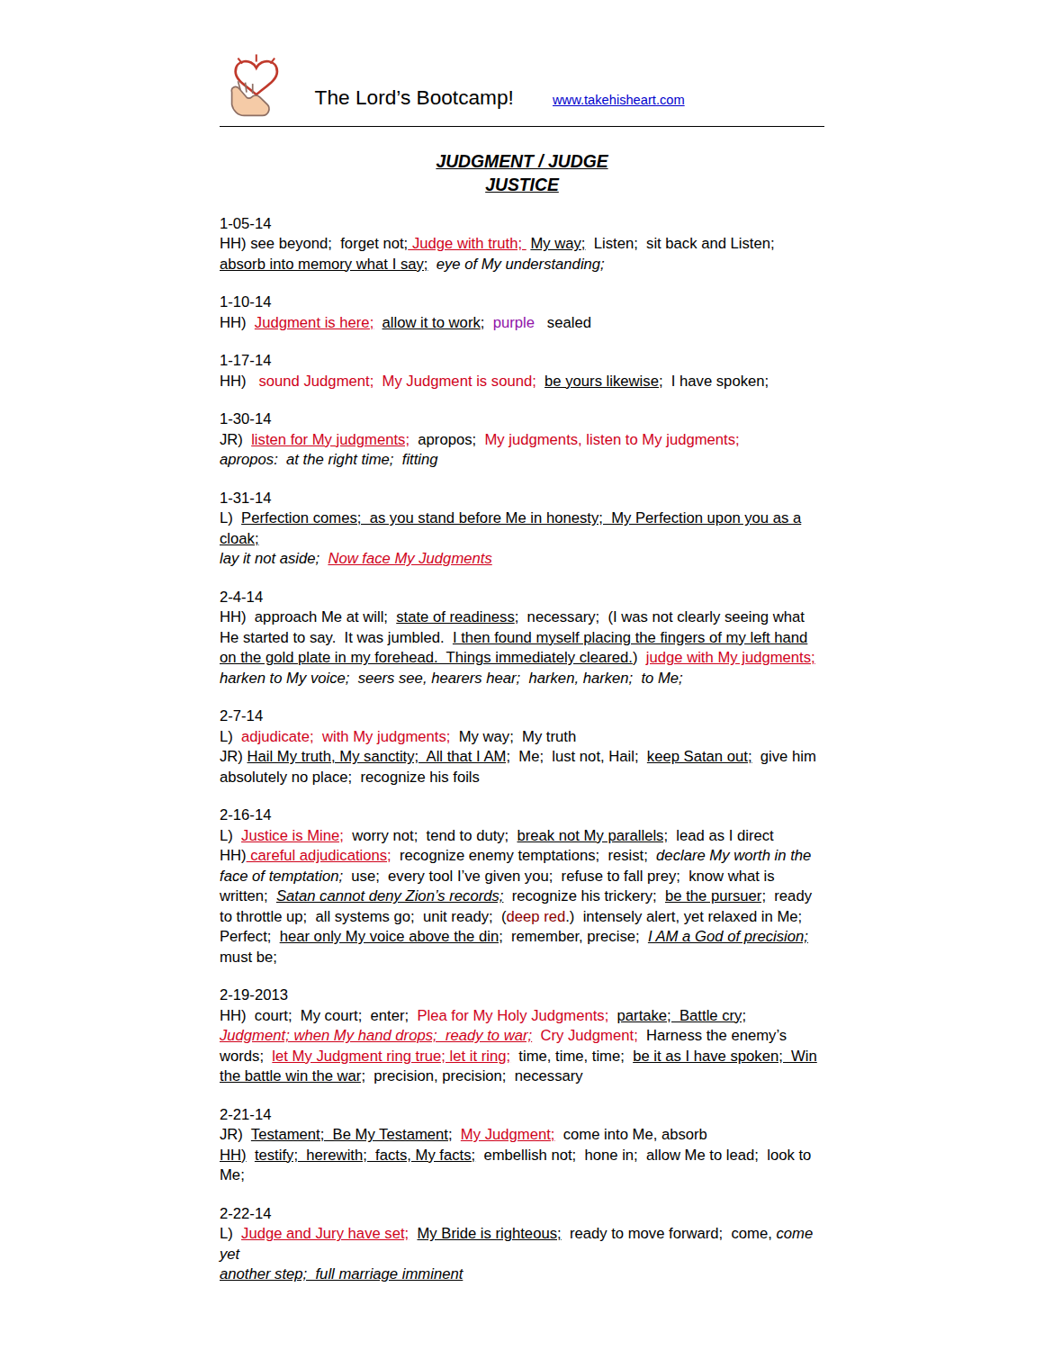The Lord’s Bootcamp! www.takehisheart.com
JUDGMENT / JUDGE JUSTICE
1-05-14
HH) see beyond; forget not; Judge with truth; My way; Listen; sit back and Listen; absorb into memory what I say; eye of My understanding;
1-10-14
HH) Judgment is here; allow it to work; purple sealed
1-17-14
HH) sound Judgment; My Judgment is sound; be yours likewise; I have spoken;
1-30-14
JR) listen for My judgments; apropos; My judgments, listen to My judgments;
apropos: at the right time; fitting
1-31-14
L) Perfection comes; as you stand before Me in honesty; My Perfection upon you as a cloak;
lay it not aside; Now face My Judgments
2-4-14
HH) approach Me at will; state of readiness; necessary; (I was not clearly seeing what He started to say. It was jumbled. I then found myself placing the fingers of my left hand on the gold plate in my forehead. Things immediately cleared.) judge with My judgments; harken to My voice; seers see, hearers hear; harken, harken; to Me;
2-7-14
L) adjudicate; with My judgments; My way; My truth
JR) Hail My truth, My sanctity; All that I AM; Me; lust not, Hail; keep Satan out; give him absolutely no place; recognize his foils
2-16-14
L) Justice is Mine; worry not; tend to duty; break not My parallels; lead as I direct
HH) careful adjudications; recognize enemy temptations; resist; declare My worth in the face of temptation; use; every tool I’ve given you; refuse to fall prey; know what is written; Satan cannot deny Zion’s records; recognize his trickery; be the pursuer; ready to throttle up; all systems go; unit ready; (deep red.) intensely alert, yet relaxed in Me; Perfect; hear only My voice above the din; remember, precise; I AM a God of precision; must be;
2-19-2013
HH) court; My court; enter; Plea for My Holy Judgments; partake; Battle cry; Judgment; when My hand drops; ready to war; Cry Judgment; Harness the enemy’s words; let My Judgment ring true; let it ring; time, time, time; be it as I have spoken; Win the battle win the war; precision, precision; necessary
2-21-14
JR) Testament; Be My Testament; My Judgment; come into Me, absorb
HH) testify; herewith; facts, My facts; embellish not; hone in; allow Me to lead; look to Me;
2-22-14
L) Judge and Jury have set; My Bride is righteous; ready to move forward; come, come yet
another step; full marriage imminent